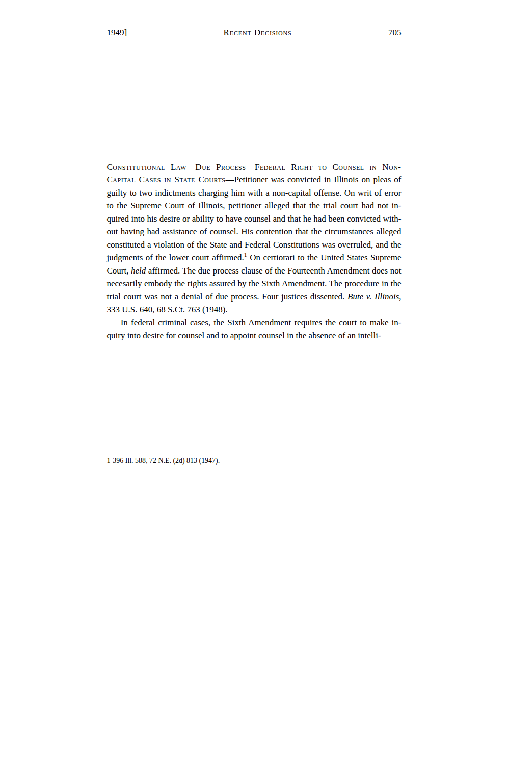1949] Recent Decisions 705
Constitutional Law—Due Process—Federal Right to Counsel in Non-Capital Cases in State Courts—Petitioner was convicted in Illinois on pleas of guilty to two indictments charging him with a non-capital offense. On writ of error to the Supreme Court of Illinois, petitioner alleged that the trial court had not inquired into his desire or ability to have counsel and that he had been convicted without having had assistance of counsel. His contention that the circumstances alleged constituted a violation of the State and Federal Constitutions was overruled, and the judgments of the lower court affirmed.1 On certiorari to the United States Supreme Court, held affirmed. The due process clause of the Fourteenth Amendment does not necesarily embody the rights assured by the Sixth Amendment. The procedure in the trial court was not a denial of due process. Four justices dissented. Bute v. Illinois, 333 U.S. 640, 68 S.Ct. 763 (1948).
In federal criminal cases, the Sixth Amendment requires the court to make inquiry into desire for counsel and to appoint counsel in the absence of an intelli-
1396 Ill. 588, 72 N.E. (2d) 813 (1947).